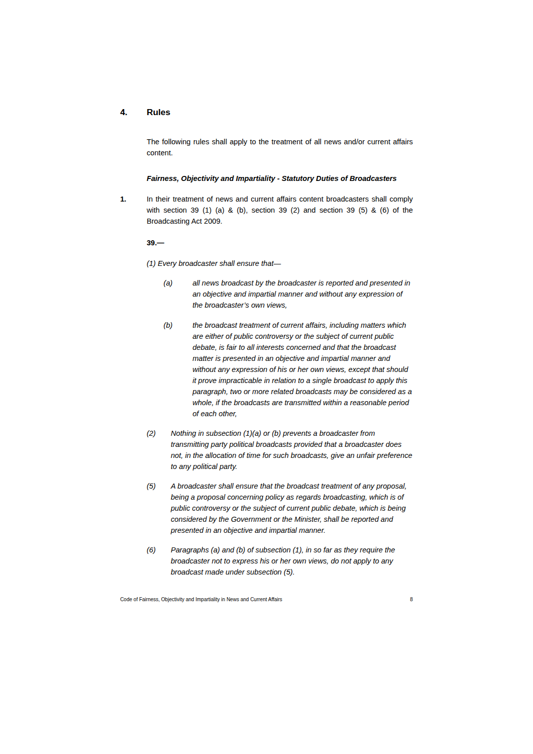4. Rules
The following rules shall apply to the treatment of all news and/or current affairs content.
Fairness, Objectivity and Impartiality - Statutory Duties of Broadcasters
1.
In their treatment of news and current affairs content broadcasters shall comply with section 39 (1) (a) & (b), section 39 (2) and section 39 (5) & (6) of the Broadcasting Act 2009.
39.—
(1) Every broadcaster shall ensure that—
(a) all news broadcast by the broadcaster is reported and presented in an objective and impartial manner and without any expression of the broadcaster’s own views,
(b) the broadcast treatment of current affairs, including matters which are either of public controversy or the subject of current public debate, is fair to all interests concerned and that the broadcast matter is presented in an objective and impartial manner and without any expression of his or her own views, except that should it prove impracticable in relation to a single broadcast to apply this paragraph, two or more related broadcasts may be considered as a whole, if the broadcasts are transmitted within a reasonable period of each other,
(2) Nothing in subsection (1)(a) or (b) prevents a broadcaster from transmitting party political broadcasts provided that a broadcaster does not, in the allocation of time for such broadcasts, give an unfair preference to any political party.
(5) A broadcaster shall ensure that the broadcast treatment of any proposal, being a proposal concerning policy as regards broadcasting, which is of public controversy or the subject of current public debate, which is being considered by the Government or the Minister, shall be reported and presented in an objective and impartial manner.
(6) Paragraphs (a) and (b) of subsection (1), in so far as they require the broadcaster not to express his or her own views, do not apply to any broadcast made under subsection (5).
Code of Fairness, Objectivity and Impartiality in News and Current Affairs 8